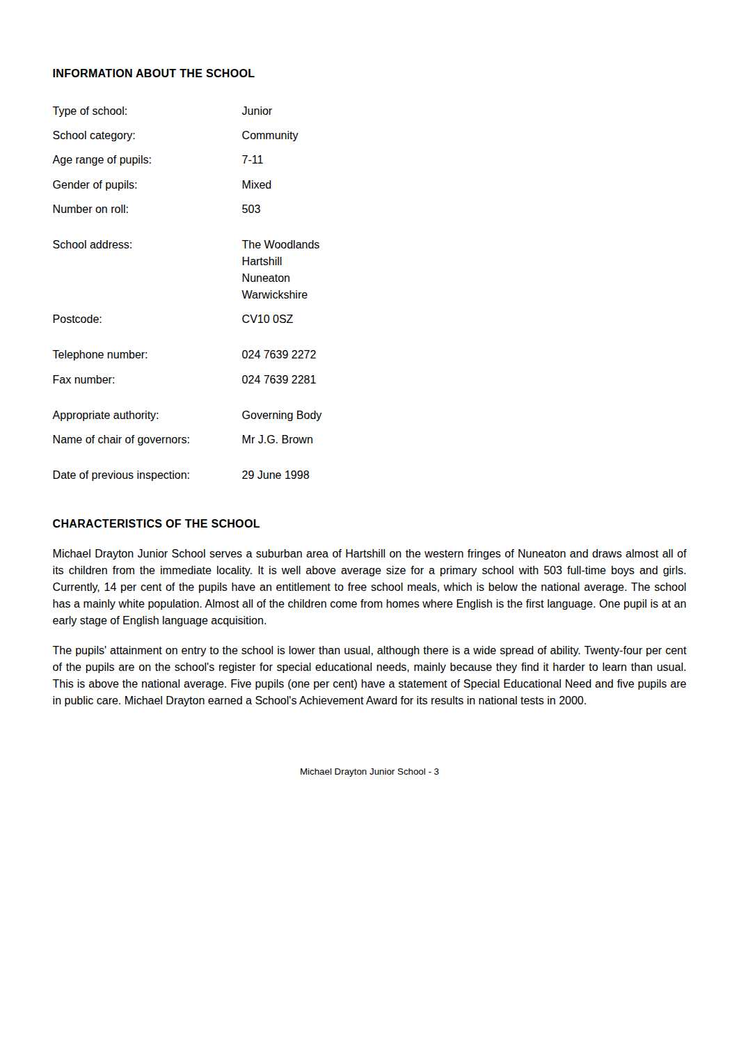INFORMATION ABOUT THE SCHOOL
| Type of school: | Junior |
| School category: | Community |
| Age range of pupils: | 7-11 |
| Gender of pupils: | Mixed |
| Number on roll: | 503 |
| School address: | The Woodlands Hartshill Nuneaton Warwickshire |
| Postcode: | CV10 0SZ |
| Telephone number: | 024 7639 2272 |
| Fax number: | 024 7639 2281 |
| Appropriate authority: | Governing Body |
| Name of chair of governors: | Mr J.G. Brown |
| Date of previous inspection: | 29 June 1998 |
CHARACTERISTICS OF THE SCHOOL
Michael Drayton Junior School serves a suburban area of Hartshill on the western fringes of Nuneaton and draws almost all of its children from the immediate locality. It is well above average size for a primary school with 503 full-time boys and girls. Currently, 14 per cent of the pupils have an entitlement to free school meals, which is below the national average. The school has a mainly white population. Almost all of the children come from homes where English is the first language. One pupil is at an early stage of English language acquisition.
The pupils' attainment on entry to the school is lower than usual, although there is a wide spread of ability. Twenty-four per cent of the pupils are on the school's register for special educational needs, mainly because they find it harder to learn than usual. This is above the national average. Five pupils (one per cent) have a statement of Special Educational Need and five pupils are in public care. Michael Drayton earned a School's Achievement Award for its results in national tests in 2000.
Michael Drayton Junior School - 3